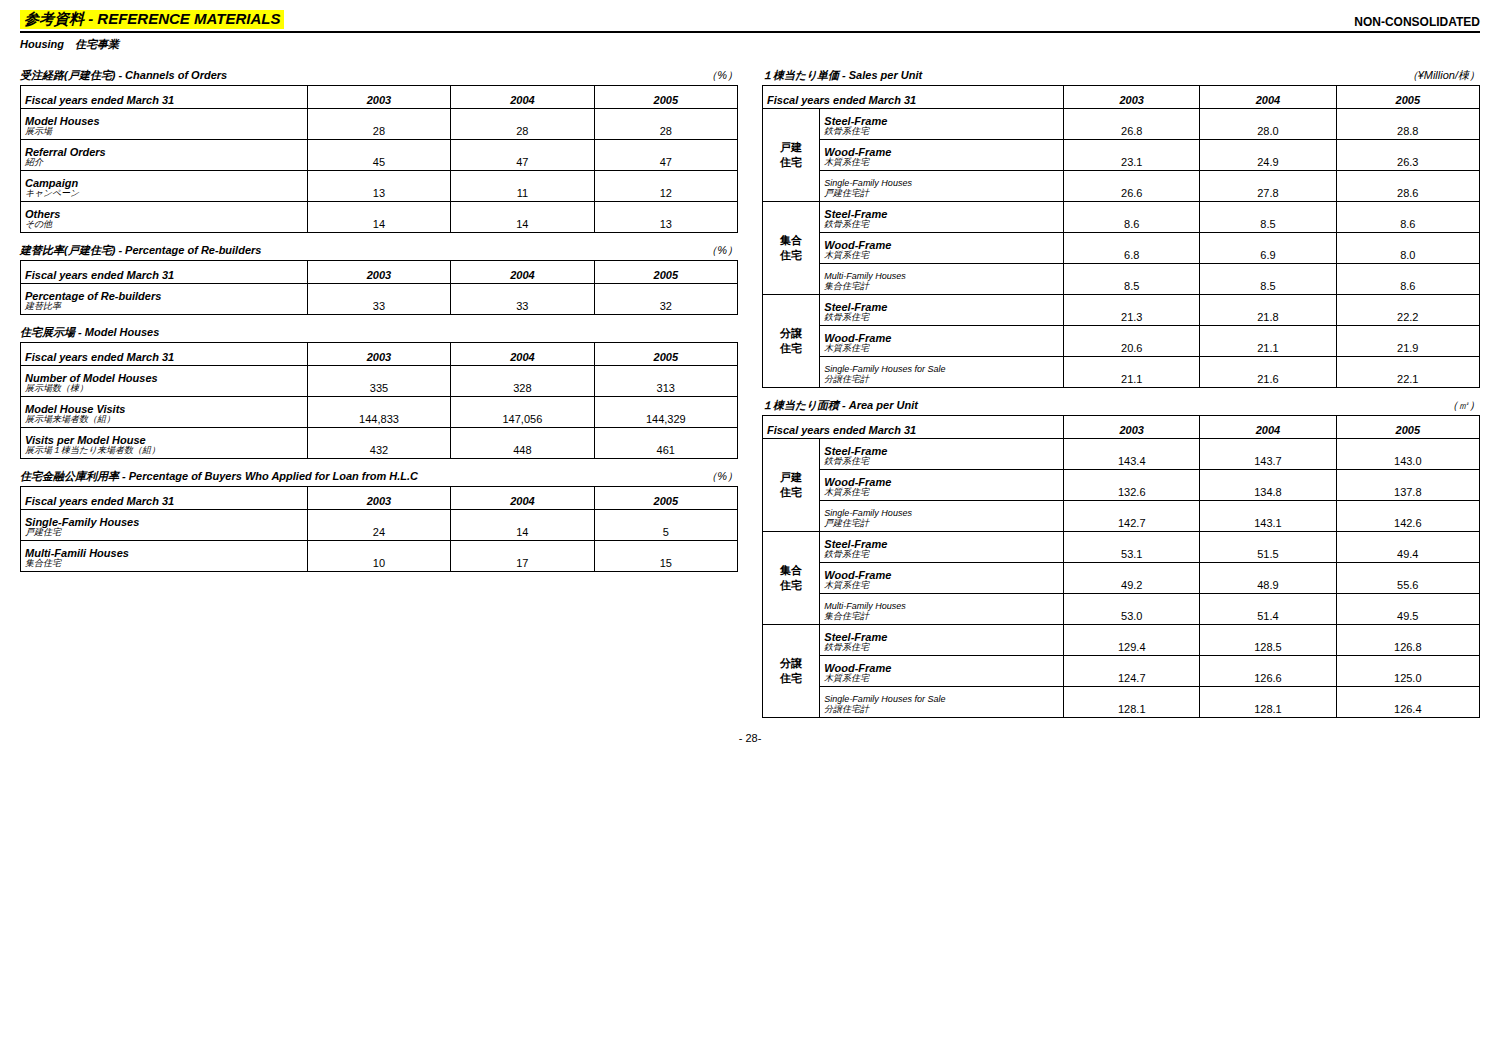参考資料 - REFERENCE MATERIALS
NON-CONSOLIDATED
Housing　住宅事業
受注経路(戸建住宅) - Channels of Orders （%）
| Fiscal years ended March 31 | 2003 | 2004 | 2005 |
| --- | --- | --- | --- |
| Model Houses 展示場 | 28 | 28 | 28 |
| Referral Orders 紹介 | 45 | 47 | 47 |
| Campaign キャンペーン | 13 | 11 | 12 |
| Others その他 | 14 | 14 | 13 |
建替比率(戸建住宅) - Percentage of Re-builders （%）
| Fiscal years ended March 31 | 2003 | 2004 | 2005 |
| --- | --- | --- | --- |
| Percentage of Re-builders 建替比率 | 33 | 33 | 32 |
住宅展示場 - Model Houses
| Fiscal years ended March 31 | 2003 | 2004 | 2005 |
| --- | --- | --- | --- |
| Number of Model Houses 展示場数（棟） | 335 | 328 | 313 |
| Model House Visits 展示場来場者数（組） | 144,833 | 147,056 | 144,329 |
| Visits per Model House 展示場１棟当たり来場者数（組） | 432 | 448 | 461 |
住宅金融公庫利用率 - Percentage of Buyers Who Applied for Loan from H.L.C （%）
| Fiscal years ended March 31 | 2003 | 2004 | 2005 |
| --- | --- | --- | --- |
| Single-Family Houses 戸建住宅 | 24 | 14 | 5 |
| Multi-Famili Houses 集合住宅 | 10 | 17 | 15 |
１棟当たり単価 - Sales per Unit （¥Million/棟）
| Fiscal years ended March 31 | 2003 | 2004 | 2005 |
| --- | --- | --- | --- |
| 戸建 住宅 | Steel-Frame 鉄骨系住宅 | 26.8 | 28.0 | 28.8 |
| Wood-Frame 木質系住宅 | 23.1 | 24.9 | 26.3 |
| Single-Family Houses 戸建住宅計 | 26.6 | 27.8 | 28.6 |
| 集合 住宅 | Steel-Frame 鉄骨系住宅 | 8.6 | 8.5 | 8.6 |
| Wood-Frame 木質系住宅 | 6.8 | 6.9 | 8.0 |
| Multi-Family Houses 集合住宅計 | 8.5 | 8.5 | 8.6 |
| 分譲 住宅 | Steel-Frame 鉄骨系住宅 | 21.3 | 21.8 | 22.2 |
| Wood-Frame 木質系住宅 | 20.6 | 21.1 | 21.9 |
| Single-Family Houses for Sale 分譲住宅計 | 21.1 | 21.6 | 22.1 |
１棟当たり面積 - Area per Unit （㎡）
| Fiscal years ended March 31 | 2003 | 2004 | 2005 |
| --- | --- | --- | --- |
| 戸建 住宅 | Steel-Frame 鉄骨系住宅 | 143.4 | 143.7 | 143.0 |
| Wood-Frame 木質系住宅 | 132.6 | 134.8 | 137.8 |
| Single-Family Houses 戸建住宅計 | 142.7 | 143.1 | 142.6 |
| 集合 住宅 | Steel-Frame 鉄骨系住宅 | 53.1 | 51.5 | 49.4 |
| Wood-Frame 木質系住宅 | 49.2 | 48.9 | 55.6 |
| Multi-Family Houses 集合住宅計 | 53.0 | 51.4 | 49.5 |
| 分譲 住宅 | Steel-Frame 鉄骨系住宅 | 129.4 | 128.5 | 126.8 |
| Wood-Frame 木質系住宅 | 124.7 | 126.6 | 125.0 |
| Single-Family Houses for Sale 分譲住宅計 | 128.1 | 128.1 | 126.4 |
- 28-